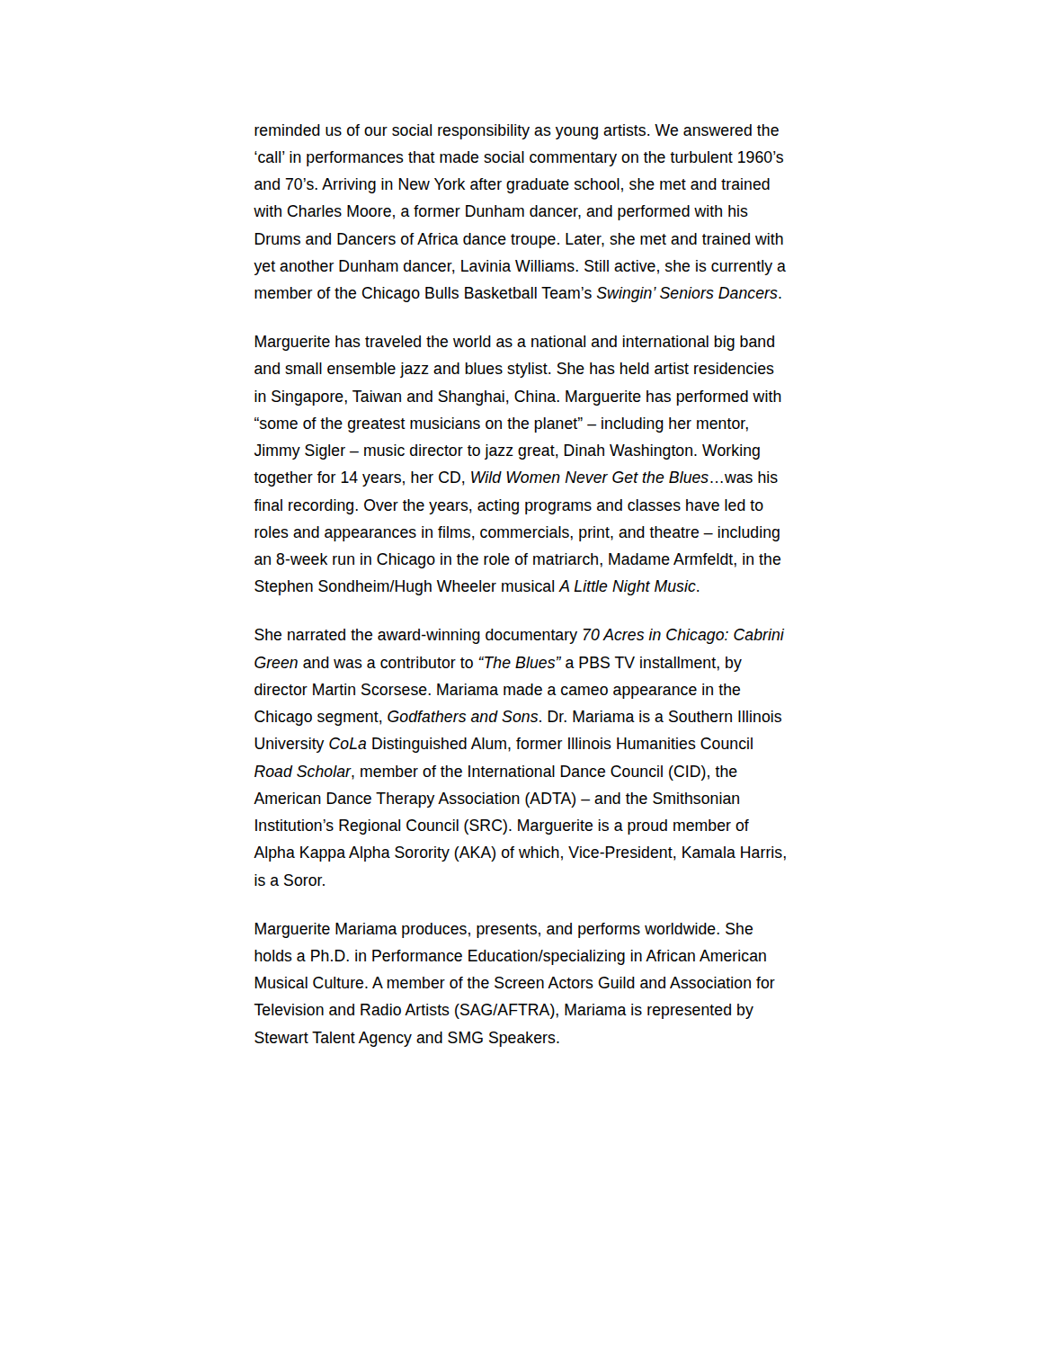reminded us of our social responsibility as young artists. We answered the ‘call’ in performances that made social commentary on the turbulent 1960’s and 70’s. Arriving in New York after graduate school, she met and trained with Charles Moore, a former Dunham dancer, and performed with his Drums and Dancers of Africa dance troupe. Later, she met and trained with yet another Dunham dancer, Lavinia Williams. Still active, she is currently a member of the Chicago Bulls Basketball Team’s Swingin’ Seniors Dancers.
Marguerite has traveled the world as a national and international big band and small ensemble jazz and blues stylist. She has held artist residencies in Singapore, Taiwan and Shanghai, China. Marguerite has performed with “some of the greatest musicians on the planet” – including her mentor, Jimmy Sigler – music director to jazz great, Dinah Washington. Working together for 14 years, her CD, Wild Women Never Get the Blues…was his final recording. Over the years, acting programs and classes have led to roles and appearances in films, commercials, print, and theatre – including an 8-week run in Chicago in the role of matriarch, Madame Armfeldt, in the Stephen Sondheim/Hugh Wheeler musical A Little Night Music.
She narrated the award-winning documentary 70 Acres in Chicago: Cabrini Green and was a contributor to “The Blues” a PBS TV installment, by director Martin Scorsese. Mariama made a cameo appearance in the Chicago segment, Godfathers and Sons. Dr. Mariama is a Southern Illinois University CoLa Distinguished Alum, former Illinois Humanities Council Road Scholar, member of the International Dance Council (CID), the American Dance Therapy Association (ADTA) – and the Smithsonian Institution’s Regional Council (SRC). Marguerite is a proud member of Alpha Kappa Alpha Sorority (AKA) of which, Vice-President, Kamala Harris, is a Soror.
Marguerite Mariama produces, presents, and performs worldwide. She holds a Ph.D. in Performance Education/specializing in African American Musical Culture. A member of the Screen Actors Guild and Association for Television and Radio Artists (SAG/AFTRA), Mariama is represented by Stewart Talent Agency and SMG Speakers.